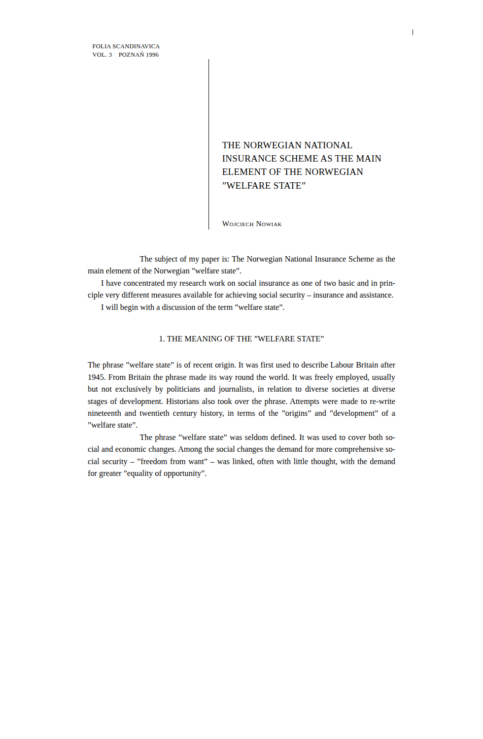FOLIA SCANDINAVICA VOL. 3 POZNAŃ 1996
The Norwegian National
Insurance Scheme as the Main
Element of the Norwegian
”Welfare State”
Wojciech Nowiak
The subject of my paper is: The Norwegian National Insurance Scheme as the main element of the Norwegian ”welfare state”.
I have concentrated my research work on social insurance as one of two basic and in principle very different measures available for achieving social security – insurance and assistance.
I will begin with a discussion of the term ”welfare state”.
1. The meaning of the ”welfare state”
The phrase ”welfare state” is of recent origin. It was first used to describe Labour Britain after 1945. From Britain the phrase made its way round the world. It was freely employed, usually but not exclusively by politicians and journalists, in relation to diverse societies at diverse stages of development. Historians also took over the phrase. Attempts were made to re-write nineteenth and twentieth century history, in terms of the ”origins” and ”development” of a ”welfare state”.
The phrase ”welfare state” was seldom defined. It was used to cover both social and economic changes. Among the social changes the demand for more comprehensive social security – ”freedom from want” – was linked, often with little thought, with the demand for greater ”equality of opportunity”.